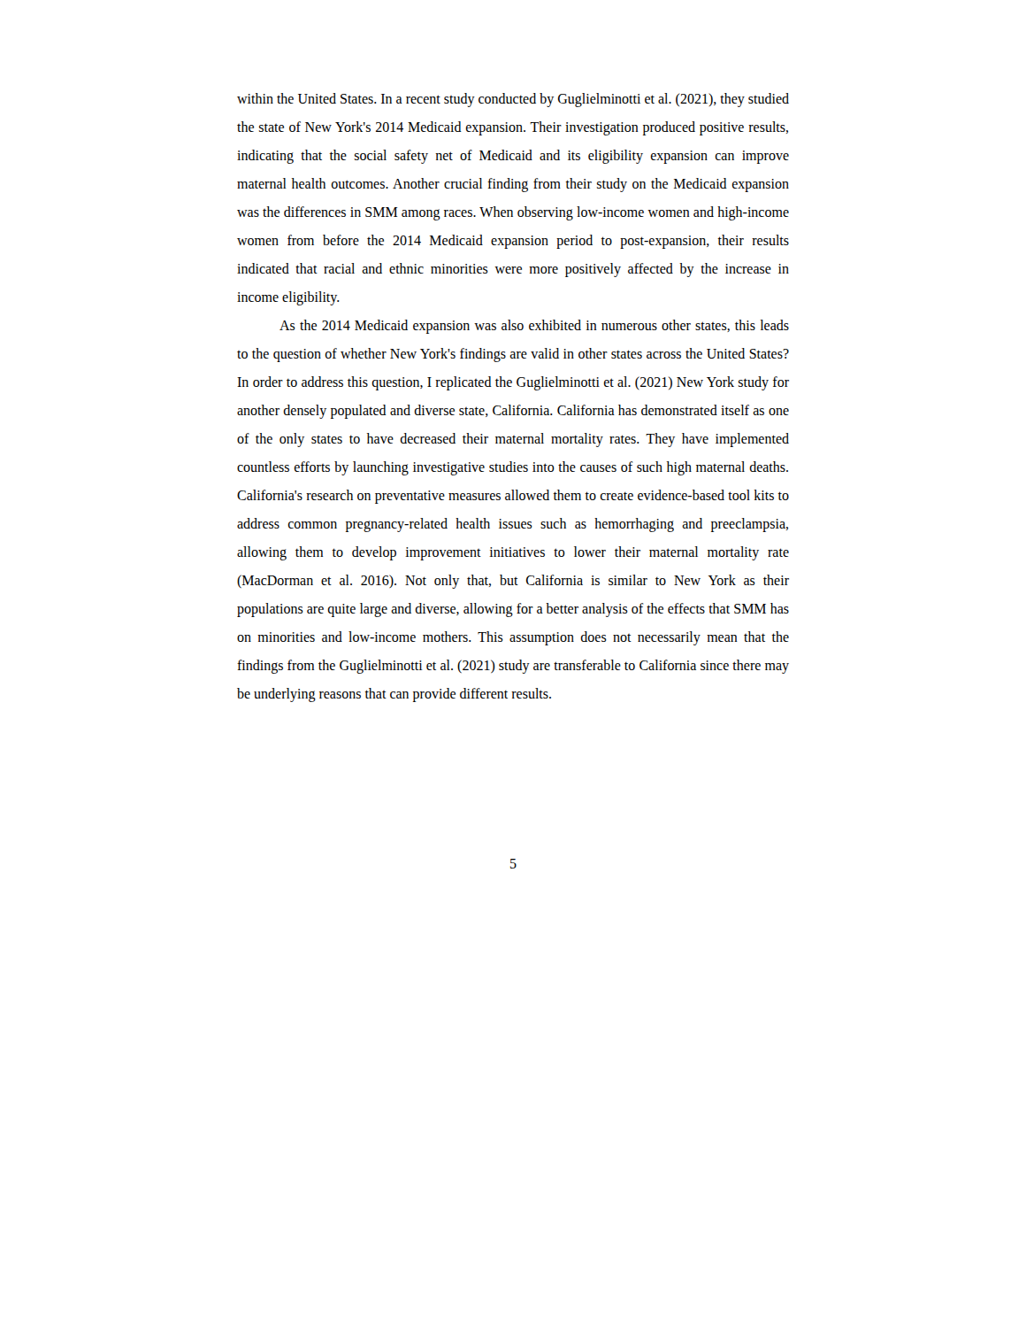within the United States. In a recent study conducted by Guglielminotti et al. (2021), they studied the state of New York's 2014 Medicaid expansion. Their investigation produced positive results, indicating that the social safety net of Medicaid and its eligibility expansion can improve maternal health outcomes. Another crucial finding from their study on the Medicaid expansion was the differences in SMM among races. When observing low-income women and high-income women from before the 2014 Medicaid expansion period to post-expansion, their results indicated that racial and ethnic minorities were more positively affected by the increase in income eligibility.
As the 2014 Medicaid expansion was also exhibited in numerous other states, this leads to the question of whether New York's findings are valid in other states across the United States? In order to address this question, I replicated the Guglielminotti et al. (2021) New York study for another densely populated and diverse state, California. California has demonstrated itself as one of the only states to have decreased their maternal mortality rates. They have implemented countless efforts by launching investigative studies into the causes of such high maternal deaths. California's research on preventative measures allowed them to create evidence-based tool kits to address common pregnancy-related health issues such as hemorrhaging and preeclampsia, allowing them to develop improvement initiatives to lower their maternal mortality rate (MacDorman et al. 2016). Not only that, but California is similar to New York as their populations are quite large and diverse, allowing for a better analysis of the effects that SMM has on minorities and low-income mothers. This assumption does not necessarily mean that the findings from the Guglielminotti et al. (2021) study are transferable to California since there may be underlying reasons that can provide different results.
5